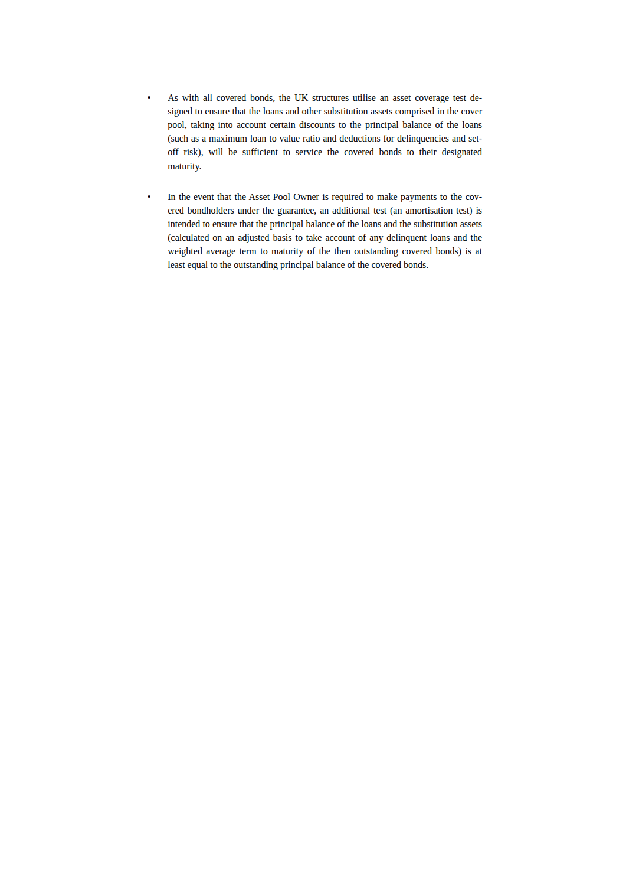As with all covered bonds, the UK structures utilise an asset coverage test designed to ensure that the loans and other substitution assets comprised in the cover pool, taking into account certain discounts to the principal balance of the loans (such as a maximum loan to value ratio and deductions for delinquencies and set-off risk), will be sufficient to service the covered bonds to their designated maturity.
In the event that the Asset Pool Owner is required to make payments to the covered bondholders under the guarantee, an additional test (an amortisation test) is intended to ensure that the principal balance of the loans and the substitution assets (calculated on an adjusted basis to take account of any delinquent loans and the weighted average term to maturity of the then outstanding covered bonds) is at least equal to the outstanding principal balance of the covered bonds.